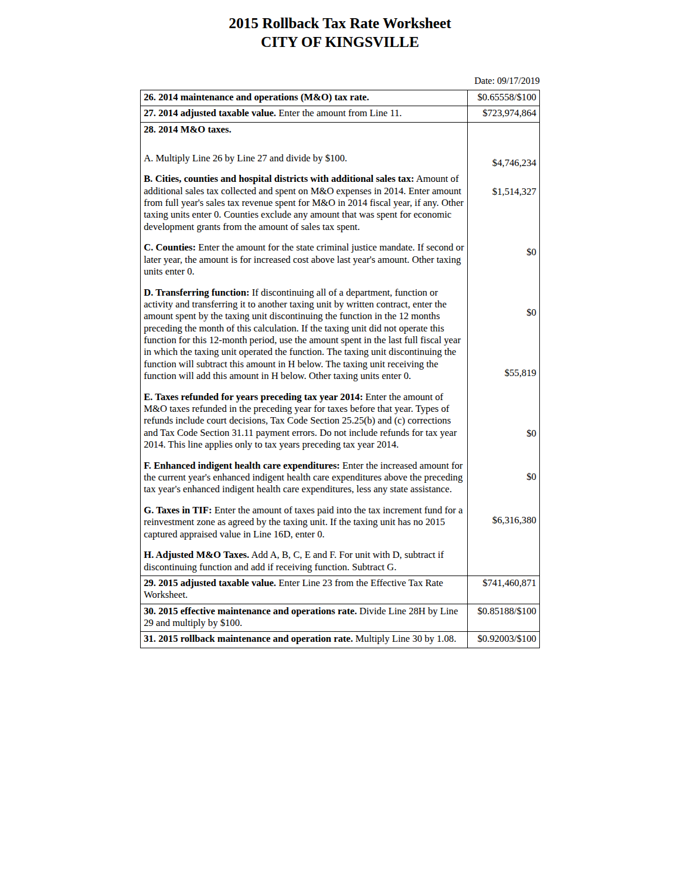2015 Rollback Tax Rate Worksheet
CITY OF KINGSVILLE
Date: 09/17/2019
| 26. 2014 maintenance and operations (M&O) tax rate. | $0.65558/$100 |
| 27. 2014 adjusted taxable value. Enter the amount from Line 11. | $723,974,864 |
| 28. 2014 M&O taxes. A. Multiply Line 26 by Line 27 and divide by $100. B. Cities, counties and hospital districts with additional sales tax: Amount of additional sales tax collected and spent on M&O expenses in 2014. Enter amount from full year's sales tax revenue spent for M&O in 2014 fiscal year, if any. Other taxing units enter 0. Counties exclude any amount that was spent for economic development grants from the amount of sales tax spent. C. Counties: Enter the amount for the state criminal justice mandate. If second or later year, the amount is for increased cost above last year's amount. Other taxing units enter 0. D. Transferring function: If discontinuing all of a department, function or activity and transferring it to another taxing unit by written contract, enter the amount spent by the taxing unit discontinuing the function in the 12 months preceding the month of this calculation. If the taxing unit did not operate this function for this 12-month period, use the amount spent in the last full fiscal year in which the taxing unit operated the function. The taxing unit discontinuing the function will subtract this amount in H below. The taxing unit receiving the function will add this amount in H below. Other taxing units enter 0. E. Taxes refunded for years preceding tax year 2014: Enter the amount of M&O taxes refunded in the preceding year for taxes before that year. Types of refunds include court decisions, Tax Code Section 25.25(b) and (c) corrections and Tax Code Section 31.11 payment errors. Do not include refunds for tax year 2014. This line applies only to tax years preceding tax year 2014. F. Enhanced indigent health care expenditures: Enter the increased amount for the current year's enhanced indigent health care expenditures above the preceding tax year's enhanced indigent health care expenditures, less any state assistance. G. Taxes in TIF: Enter the amount of taxes paid into the tax increment fund for a reinvestment zone as agreed by the taxing unit. If the taxing unit has no 2015 captured appraised value in Line 16D, enter 0. H. Adjusted M&O Taxes. Add A, B, C, E and F. For unit with D, subtract if discontinuing function and add if receiving function. Subtract G. | $4,746,234 $1,514,327 $0 $0 $55,819 $0 $0 $6,316,380 |
| 29. 2015 adjusted taxable value. Enter Line 23 from the Effective Tax Rate Worksheet. | $741,460,871 |
| 30. 2015 effective maintenance and operations rate. Divide Line 28H by Line 29 and multiply by $100. | $0.85188/$100 |
| 31. 2015 rollback maintenance and operation rate. Multiply Line 30 by 1.08. | $0.92003/$100 |